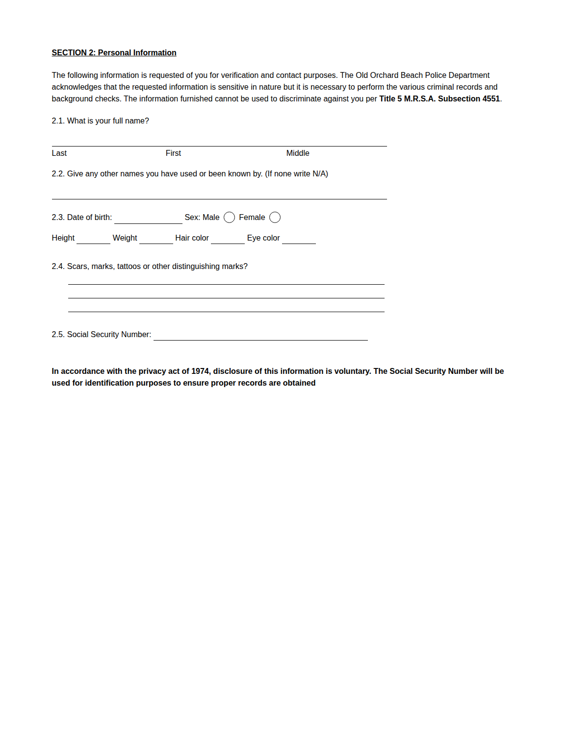SECTION 2: Personal Information
The following information is requested of you for verification and contact purposes. The Old Orchard Beach Police Department acknowledges that the requested information is sensitive in nature but it is necessary to perform the various criminal records and background checks. The information furnished cannot be used to discriminate against you per Title 5 M.R.S.A. Subsection 4551.
2.1. What is your full name?
Last First Middle
2.2. Give any other names you have used or been known by. (If none write N/A)
2.3. Date of birth: Sex: Male Female
Height Weight Hair color Eye color
2.4. Scars, marks, tattoos or other distinguishing marks?
2.5. Social Security Number:
In accordance with the privacy act of 1974, disclosure of this information is voluntary. The Social Security Number will be used for identification purposes to ensure proper records are obtained